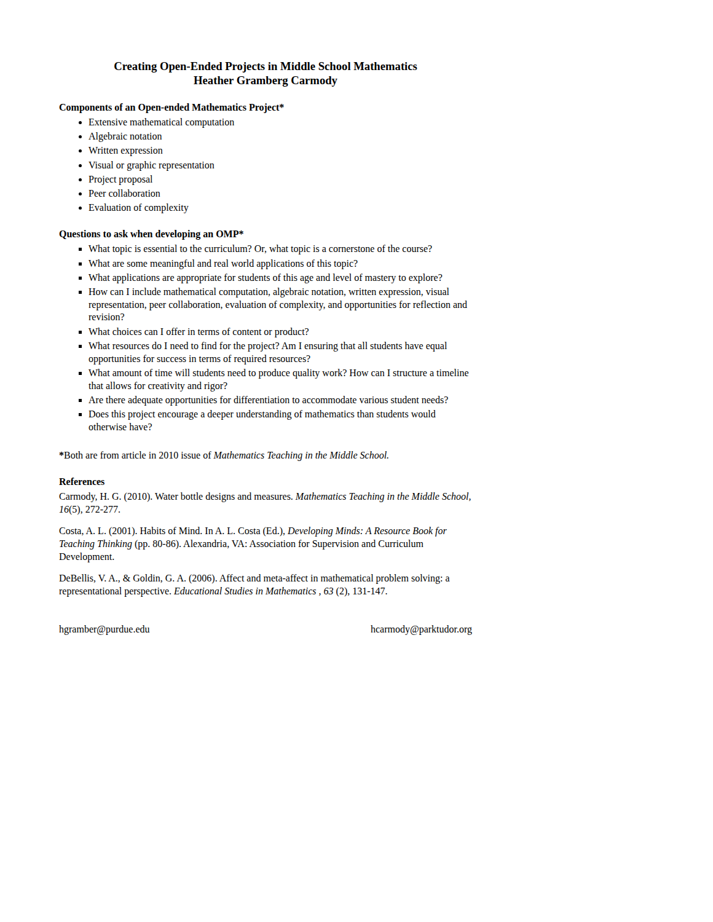Creating Open-Ended Projects in Middle School Mathematics Heather Gramberg Carmody
Components of an Open-ended Mathematics Project*
Extensive mathematical computation
Algebraic notation
Written expression
Visual or graphic representation
Project proposal
Peer collaboration
Evaluation of complexity
Questions to ask when developing an OMP*
What topic is essential to the curriculum? Or, what topic is a cornerstone of the course?
What are some meaningful and real world applications of this topic?
What applications are appropriate for students of this age and level of mastery to explore?
How can I include mathematical computation, algebraic notation, written expression, visual representation, peer collaboration, evaluation of complexity, and opportunities for reflection and revision?
What choices can I offer in terms of content or product?
What resources do I need to find for the project? Am I ensuring that all students have equal opportunities for success in terms of required resources?
What amount of time will students need to produce quality work? How can I structure a timeline that allows for creativity and rigor?
Are there adequate opportunities for differentiation to accommodate various student needs?
Does this project encourage a deeper understanding of mathematics than students would otherwise have?
*Both are from article in 2010 issue of Mathematics Teaching in the Middle School.
References
Carmody, H. G. (2010). Water bottle designs and measures. Mathematics Teaching in the Middle School, 16(5), 272-277.
Costa, A. L. (2001). Habits of Mind. In A. L. Costa (Ed.), Developing Minds: A Resource Book for Teaching Thinking (pp. 80-86). Alexandria, VA: Association for Supervision and Curriculum Development.
DeBellis, V. A., & Goldin, G. A. (2006). Affect and meta-affect in mathematical problem solving: a representational perspective. Educational Studies in Mathematics , 63 (2), 131-147.
hgramber@purdue.edu hcarmody@parktudor.org